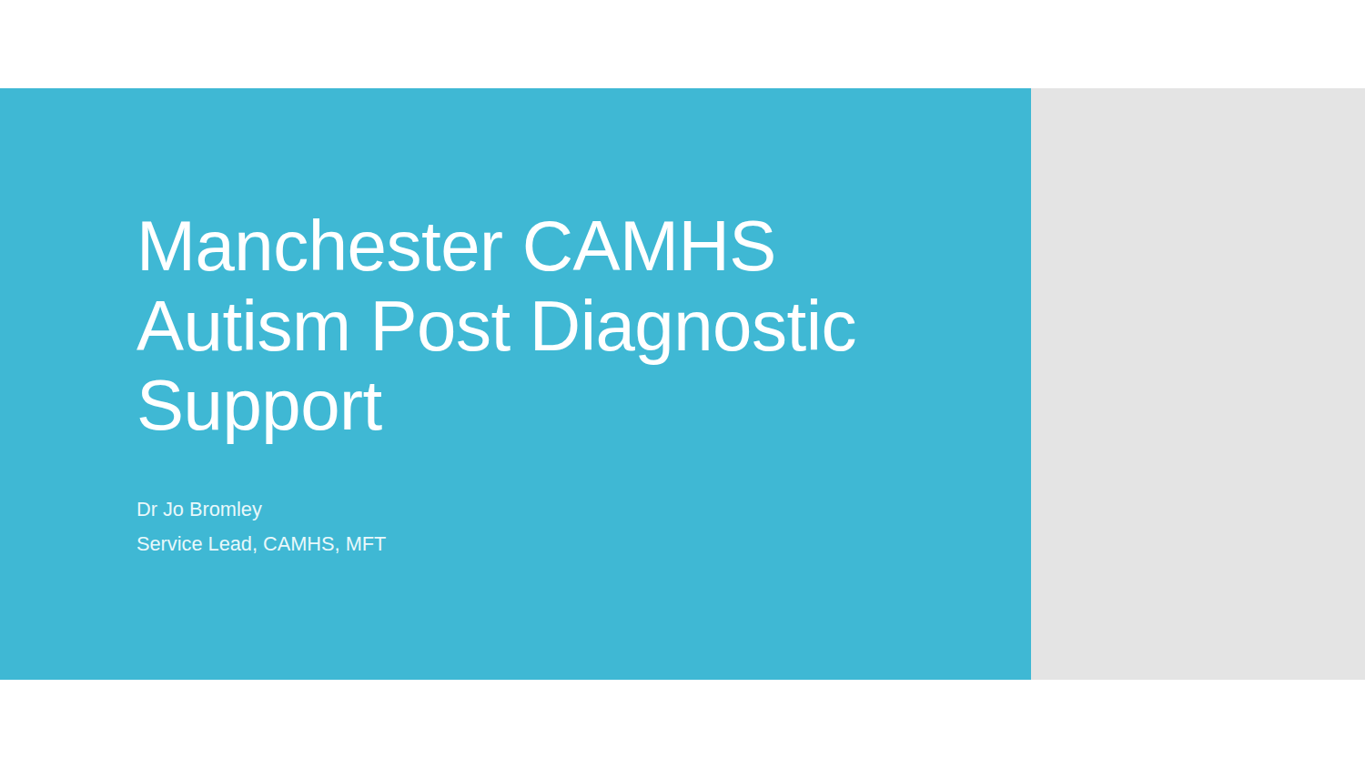Manchester CAMHS Autism Post Diagnostic Support
Dr Jo Bromley
Service Lead, CAMHS, MFT